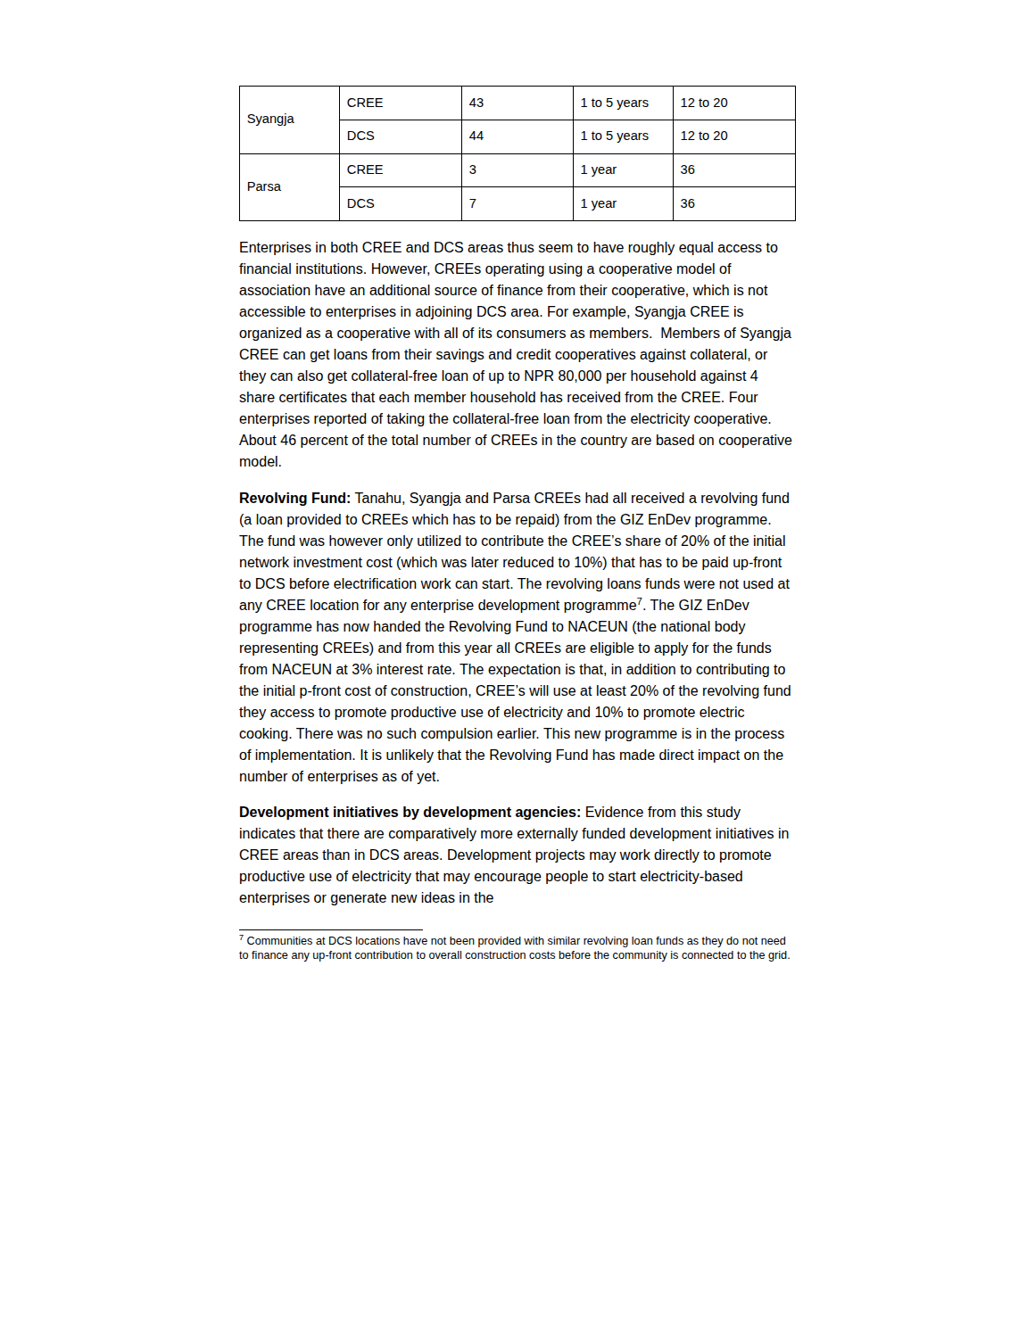| Syangja | CREE | 43 | 1 to 5 years | 12 to 20 |
| DCS | 44 | 1 to 5 years | 12 to 20 |
| Parsa | CREE | 3 | 1 year | 36 |
| DCS | 7 | 1 year | 36 |
Enterprises in both CREE and DCS areas thus seem to have roughly equal access to financial institutions. However, CREEs operating using a cooperative model of association have an additional source of finance from their cooperative, which is not accessible to enterprises in adjoining DCS area. For example, Syangja CREE is organized as a cooperative with all of its consumers as members. Members of Syangja CREE can get loans from their savings and credit cooperatives against collateral, or they can also get collateral-free loan of up to NPR 80,000 per household against 4 share certificates that each member household has received from the CREE. Four enterprises reported of taking the collateral-free loan from the electricity cooperative. About 46 percent of the total number of CREEs in the country are based on cooperative model.
Revolving Fund: Tanahu, Syangja and Parsa CREEs had all received a revolving fund (a loan provided to CREEs which has to be repaid) from the GIZ EnDev programme. The fund was however only utilized to contribute the CREE’s share of 20% of the initial network investment cost (which was later reduced to 10%) that has to be paid up-front to DCS before electrification work can start. The revolving loans funds were not used at any CREE location for any enterprise development programme7. The GIZ EnDev programme has now handed the Revolving Fund to NACEUN (the national body representing CREEs) and from this year all CREEs are eligible to apply for the funds from NACEUN at 3% interest rate. The expectation is that, in addition to contributing to the initial p-front cost of construction, CREE’s will use at least 20% of the revolving fund they access to promote productive use of electricity and 10% to promote electric cooking. There was no such compulsion earlier. This new programme is in the process of implementation. It is unlikely that the Revolving Fund has made direct impact on the number of enterprises as of yet.
Development initiatives by development agencies: Evidence from this study indicates that there are comparatively more externally funded development initiatives in CREE areas than in DCS areas. Development projects may work directly to promote productive use of electricity that may encourage people to start electricity-based enterprises or generate new ideas in the
7 Communities at DCS locations have not been provided with similar revolving loan funds as they do not need to finance any up-front contribution to overall construction costs before the community is connected to the grid.